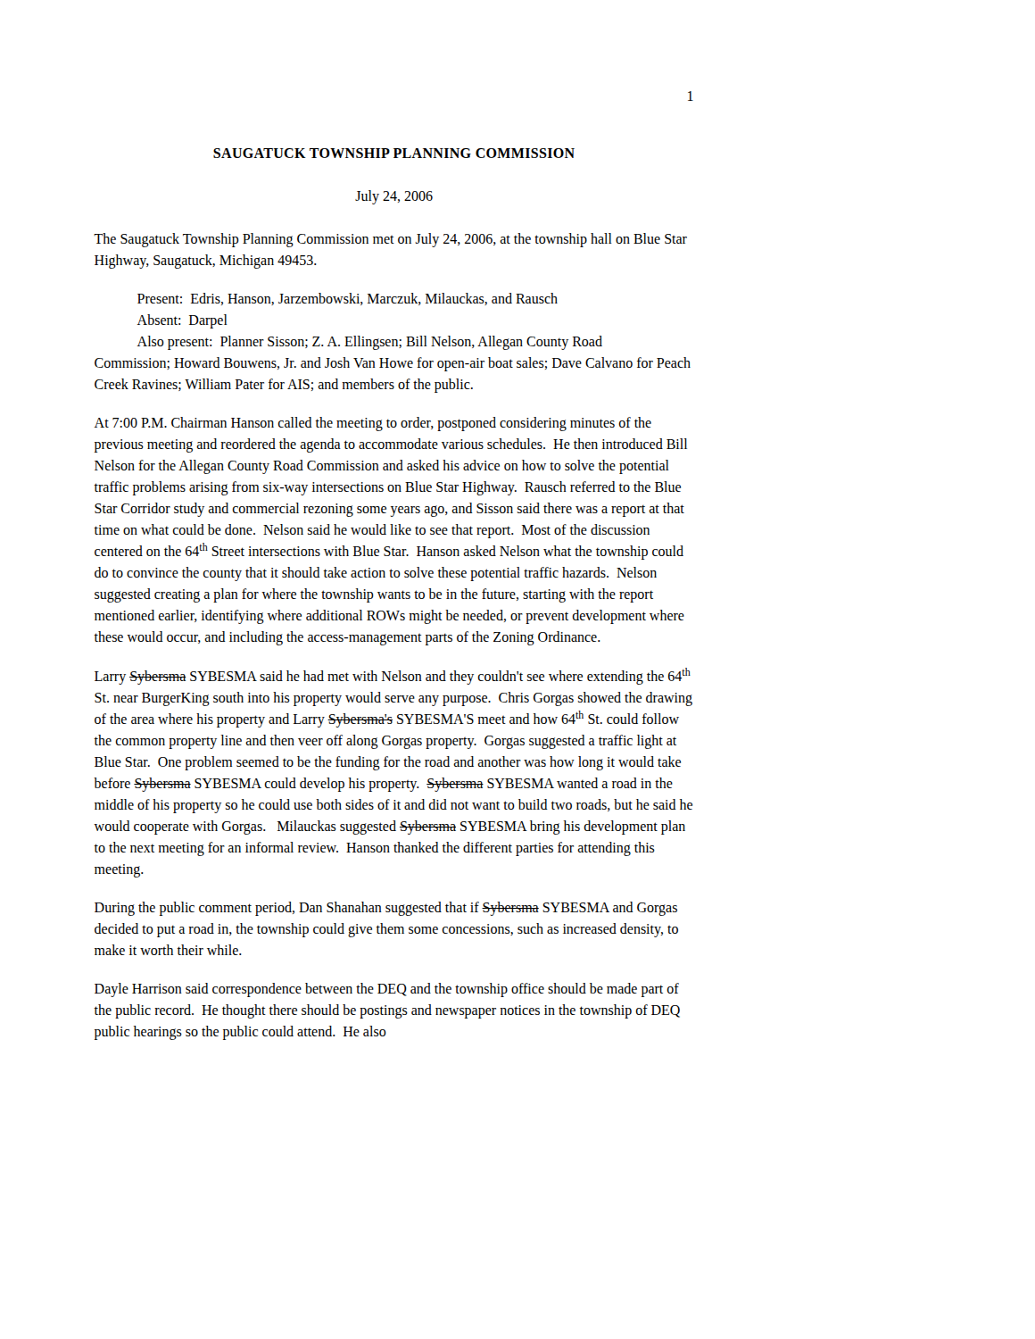1
Saugatuck Township Planning Commission
July 24, 2006
The Saugatuck Township Planning Commission met on July 24, 2006, at the township hall on Blue Star Highway, Saugatuck, Michigan 49453.
Present: Edris, Hanson, Jarzembowski, Marczuk, Milauckas, and Rausch
Absent: Darpel
Also present: Planner Sisson; Z. A. Ellingsen; Bill Nelson, Allegan County Road
Commission; Howard Bouwens, Jr. and Josh Van Howe for open-air boat sales; Dave Calvano for Peach Creek Ravines; William Pater for AIS; and members of the public.
At 7:00 P.M. Chairman Hanson called the meeting to order, postponed considering minutes of the previous meeting and reordered the agenda to accommodate various schedules. He then introduced Bill Nelson for the Allegan County Road Commission and asked his advice on how to solve the potential traffic problems arising from six-way intersections on Blue Star Highway. Rausch referred to the Blue Star Corridor study and commercial rezoning some years ago, and Sisson said there was a report at that time on what could be done. Nelson said he would like to see that report. Most of the discussion centered on the 64th Street intersections with Blue Star. Hanson asked Nelson what the township could do to convince the county that it should take action to solve these potential traffic hazards. Nelson suggested creating a plan for where the township wants to be in the future, starting with the report mentioned earlier, identifying where additional ROWs might be needed, or prevent development where these would occur, and including the access-management parts of the Zoning Ordinance.
Larry Sybersma SYBESMA said he had met with Nelson and they couldn't see where extending the 64th St. near BurgerKing south into his property would serve any purpose. Chris Gorgas showed the drawing of the area where his property and Larry Sybersma's SYBESMA'S meet and how 64th St. could follow the common property line and then veer off along Gorgas property. Gorgas suggested a traffic light at Blue Star. One problem seemed to be the funding for the road and another was how long it would take before Sybersma SYBESMA could develop his property. Sybersma SYBESMA wanted a road in the middle of his property so he could use both sides of it and did not want to build two roads, but he said he would cooperate with Gorgas. Milauckas suggested Sybersma SYBESMA bring his development plan to the next meeting for an informal review. Hanson thanked the different parties for attending this meeting.
During the public comment period, Dan Shanahan suggested that if Sybersma SYBESMA and Gorgas decided to put a road in, the township could give them some concessions, such as increased density, to make it worth their while.
Dayle Harrison said correspondence between the DEQ and the township office should be made part of the public record. He thought there should be postings and newspaper notices in the township of DEQ public hearings so the public could attend. He also